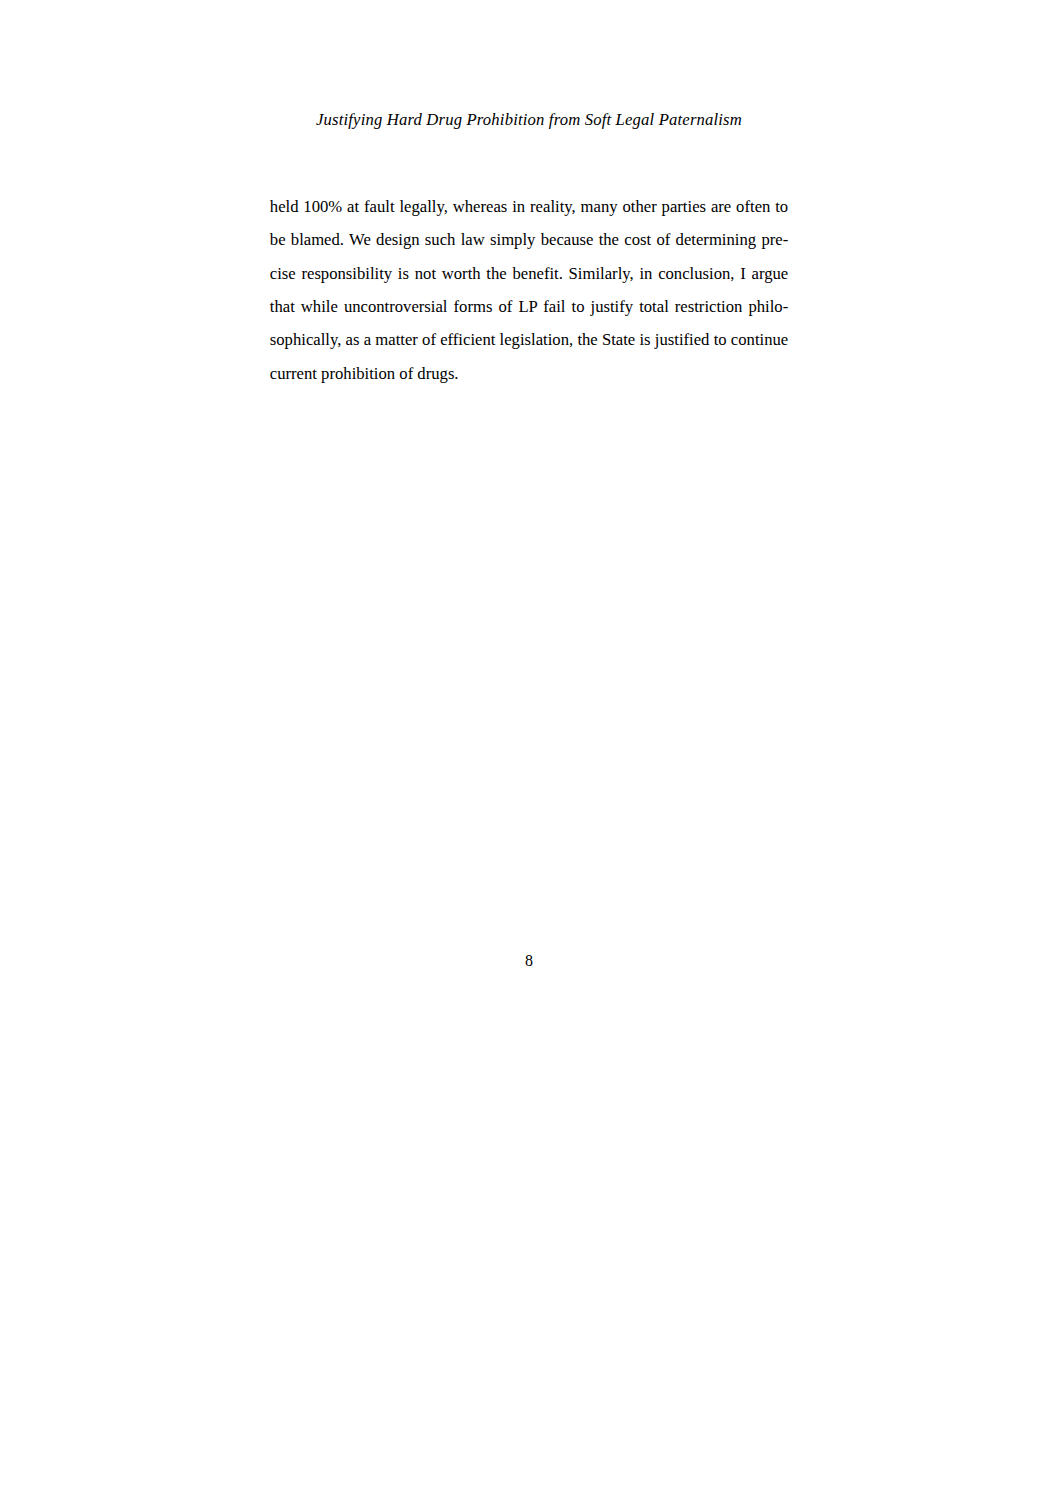Justifying Hard Drug Prohibition from Soft Legal Paternalism
held 100% at fault legally, whereas in reality, many other parties are often to be blamed. We design such law simply because the cost of determining precise responsibility is not worth the benefit. Similarly, in conclusion, I argue that while uncontroversial forms of LP fail to justify total restriction philosophically, as a matter of efficient legislation, the State is justified to continue current prohibition of drugs.
8